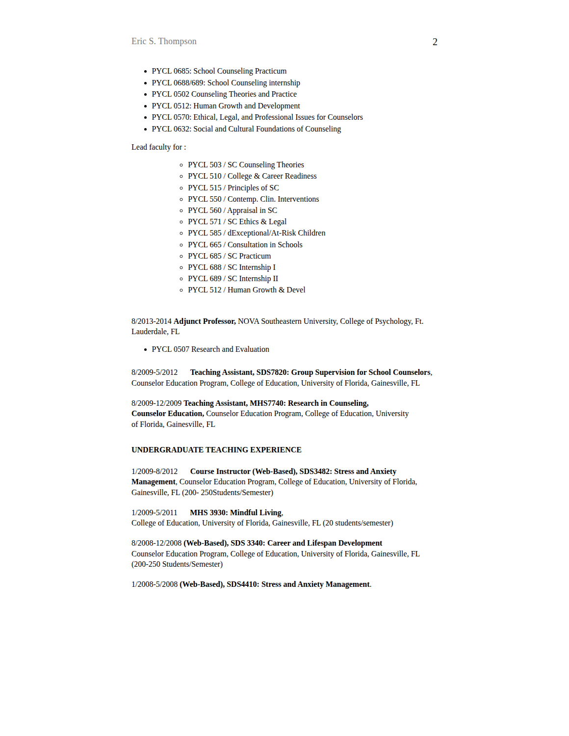Eric S. Thompson
2
PYCL 0685: School Counseling Practicum
PYCL 0688/689: School Counseling internship
PYCL 0502 Counseling Theories and Practice
PYCL 0512: Human Growth and Development
PYCL 0570: Ethical, Legal, and Professional Issues for Counselors
PYCL 0632: Social and Cultural Foundations of Counseling
Lead faculty for :
PYCL 503 / SC Counseling Theories
PYCL 510 / College & Career Readiness
PYCL 515 / Principles of SC
PYCL 550 / Contemp. Clin. Interventions
PYCL 560 / Appraisal in SC
PYCL 571 / SC Ethics & Legal
PYCL 585 / dExceptional/At-Risk Children
PYCL 665 / Consultation in Schools
PYCL 685 / SC Practicum
PYCL 688 / SC Internship I
PYCL 689 / SC Internship II
PYCL 512 / Human Growth & Devel
8/2013-2014 Adjunct Professor, NOVA Southeastern University, College of Psychology, Ft. Lauderdale, FL
PYCL 0507 Research and Evaluation
8/2009-5/2012 Teaching Assistant, SDS7820: Group Supervision for School Counselors, Counselor Education Program, College of Education, University of Florida, Gainesville, FL
8/2009-12/2009 Teaching Assistant, MHS7740: Research in Counseling,
Counselor Education, Counselor Education Program, College of Education, University
of Florida, Gainesville, FL
UNDERGRADUATE TEACHING EXPERIENCE
1/2009-8/2012 Course Instructor (Web-Based), SDS3482: Stress and Anxiety Management, Counselor Education Program, College of Education, University of Florida, Gainesville, FL (200- 250Students/Semester)
1/2009-5/2011 MHS 3930: Mindful Living,
College of Education, University of Florida, Gainesville, FL (20 students/semester)
8/2008-12/2008 (Web-Based), SDS 3340: Career and Lifespan Development
Counselor Education Program, College of Education, University of Florida, Gainesville, FL (200-250 Students/Semester)
1/2008-5/2008 (Web-Based), SDS4410: Stress and Anxiety Management.